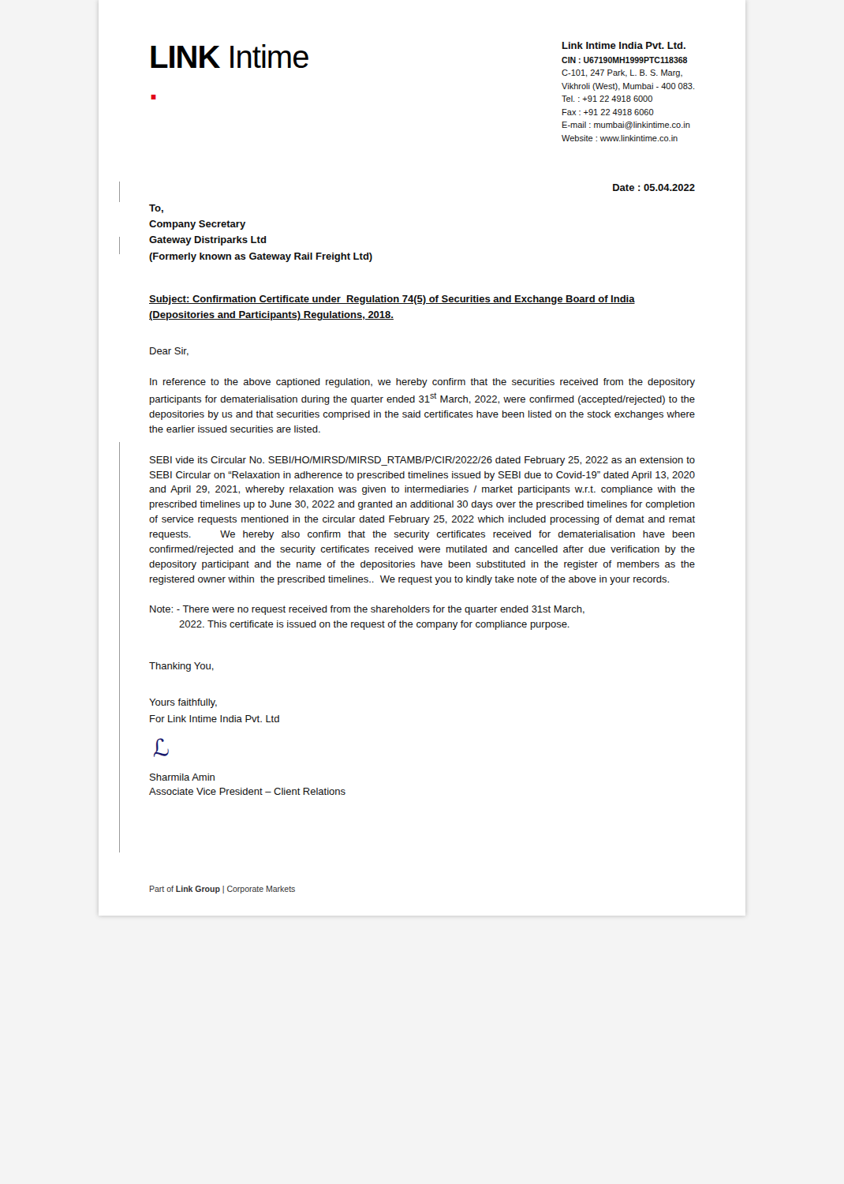LINK Intime
.
Link Intime India Pvt. Ltd.
CIN : U67190MH1999PTC118368
C-101, 247 Park, L. B. S. Marg,
Vikhroli (West), Mumbai - 400 083.
Tel. : +91 22 4918 6000
Fax : +91 22 4918 6060
E-mail : mumbai@linkintime.co.in
Website : www.linkintime.co.in
Date : 05.04.2022
To,
Company Secretary
Gateway Distriparks Ltd
(Formerly known as Gateway Rail Freight Ltd)
Subject: Confirmation Certificate under Regulation 74(5) of Securities and Exchange Board of India (Depositories and Participants) Regulations, 2018.
Dear Sir,
In reference to the above captioned regulation, we hereby confirm that the securities received from the depository participants for dematerialisation during the quarter ended 31st March, 2022, were confirmed (accepted/rejected) to the depositories by us and that securities comprised in the said certificates have been listed on the stock exchanges where the earlier issued securities are listed.
SEBI vide its Circular No. SEBI/HO/MIRSD/MIRSD_RTAMB/P/CIR/2022/26 dated February 25, 2022 as an extension to SEBI Circular on “Relaxation in adherence to prescribed timelines issued by SEBI due to Covid-19” dated April 13, 2020 and April 29, 2021, whereby relaxation was given to intermediaries / market participants w.r.t. compliance with the prescribed timelines up to June 30, 2022 and granted an additional 30 days over the prescribed timelines for completion of service requests mentioned in the circular dated February 25, 2022 which included processing of demat and remat requests. We hereby also confirm that the security certificates received for dematerialisation have been confirmed/rejected and the security certificates received were mutilated and cancelled after due verification by the depository participant and the name of the depositories have been substituted in the register of members as the registered owner within the prescribed timelines.. We request you to kindly take note of the above in your records.
Note: - There were no request received from the shareholders for the quarter ended 31st March, 2022. This certificate is issued on the request of the company for compliance purpose.
Thanking You,
Yours faithfully,
For Link Intime India Pvt. Ltd
ℒ
Sharmila Amin Associate Vice President – Client Relations
Part of Link Group | Corporate Markets